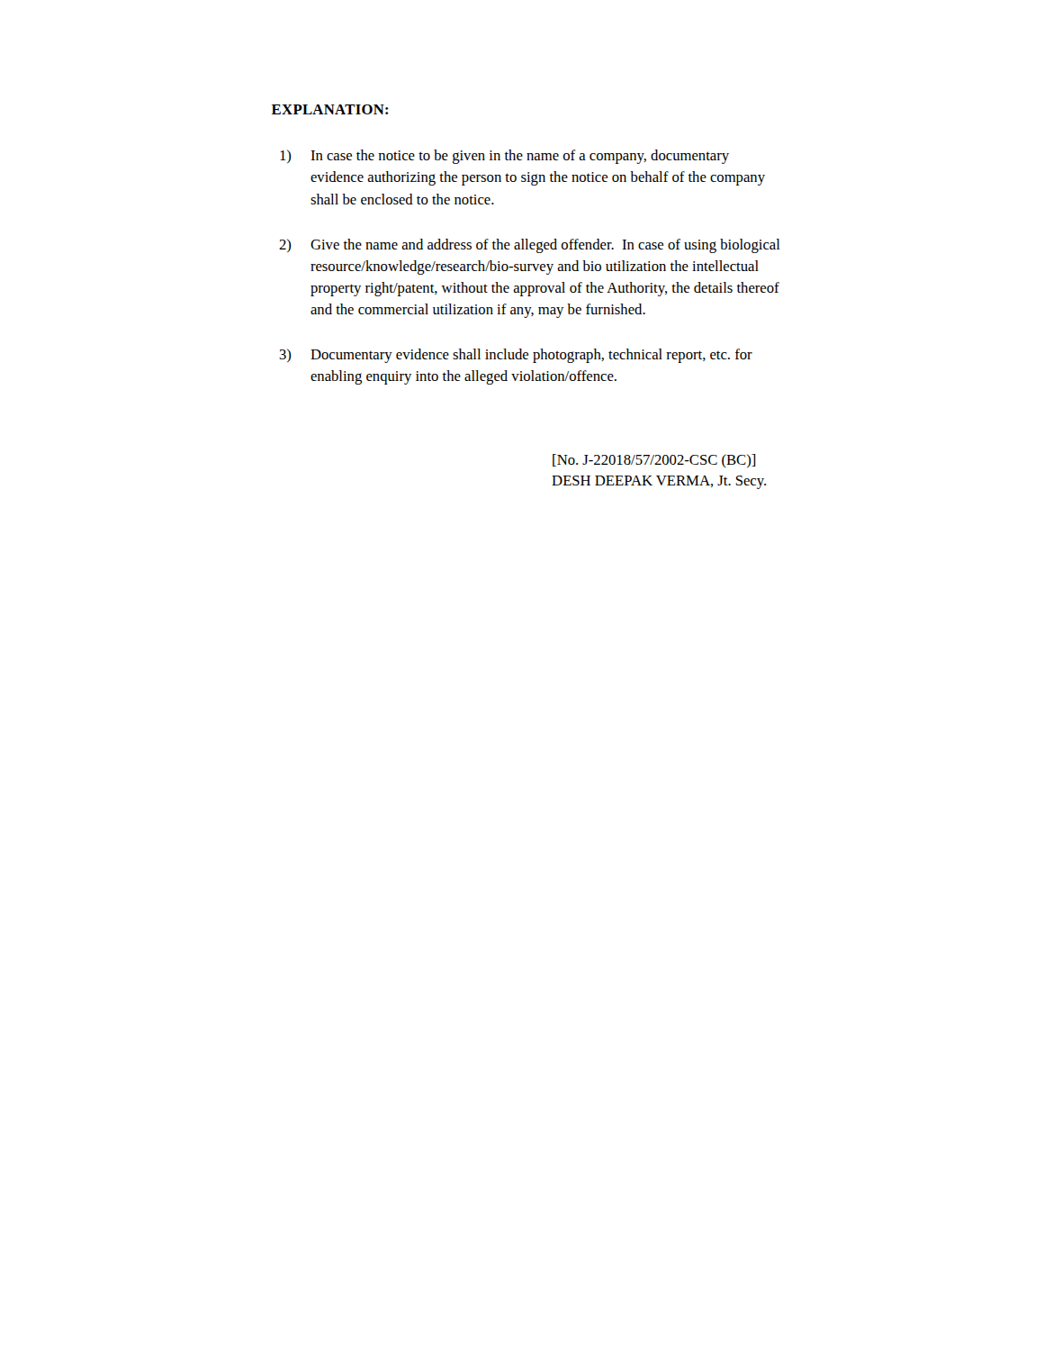EXPLANATION:
In case the notice to be given in the name of a company, documentary evidence authorizing the person to sign the notice on behalf of the company shall be enclosed to the notice.
Give the name and address of the alleged offender. In case of using biological resource/knowledge/research/bio-survey and bio utilization the intellectual property right/patent, without the approval of the Authority, the details thereof and the commercial utilization if any, may be furnished.
Documentary evidence shall include photograph, technical report, etc. for enabling enquiry into the alleged violation/offence.
[No. J-22018/57/2002-CSC (BC)]
DESH DEEPAK VERMA, Jt. Secy.